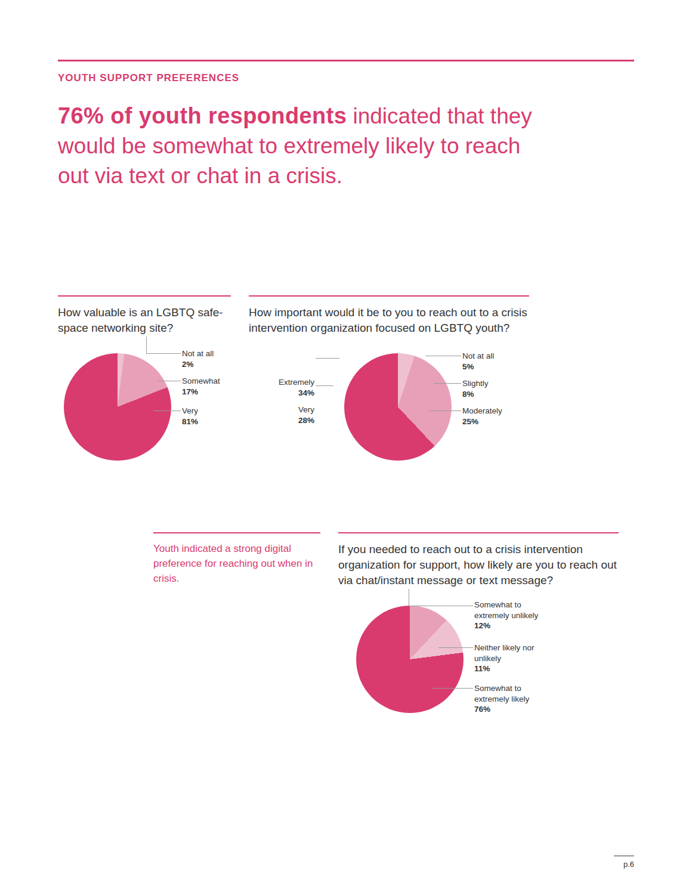Youth Support Preferences
76% of youth respondents indicated that they would be somewhat to extremely likely to reach out via text or chat in a crisis.
How valuable is an LGBTQ safe-space networking site?
Not at all 2%
Somewhat 17%
Very 81%
How important would it be to you to reach out to a crisis intervention organization focused on LGBTQ youth?
Extremely 34%
Very 28%
Not at all 5%
Slightly 8%
Moderately 25%
Youth indicated a strong digital preference for reaching out when in crisis.
If you needed to reach out to a crisis intervention organization for support, how likely are you to reach out via chat/instant message or text message?
Somewhat to
extremely unlikely 12%
Neither likely nor
unlikely 11%
Somewhat to
extremely likely 76%
p.6